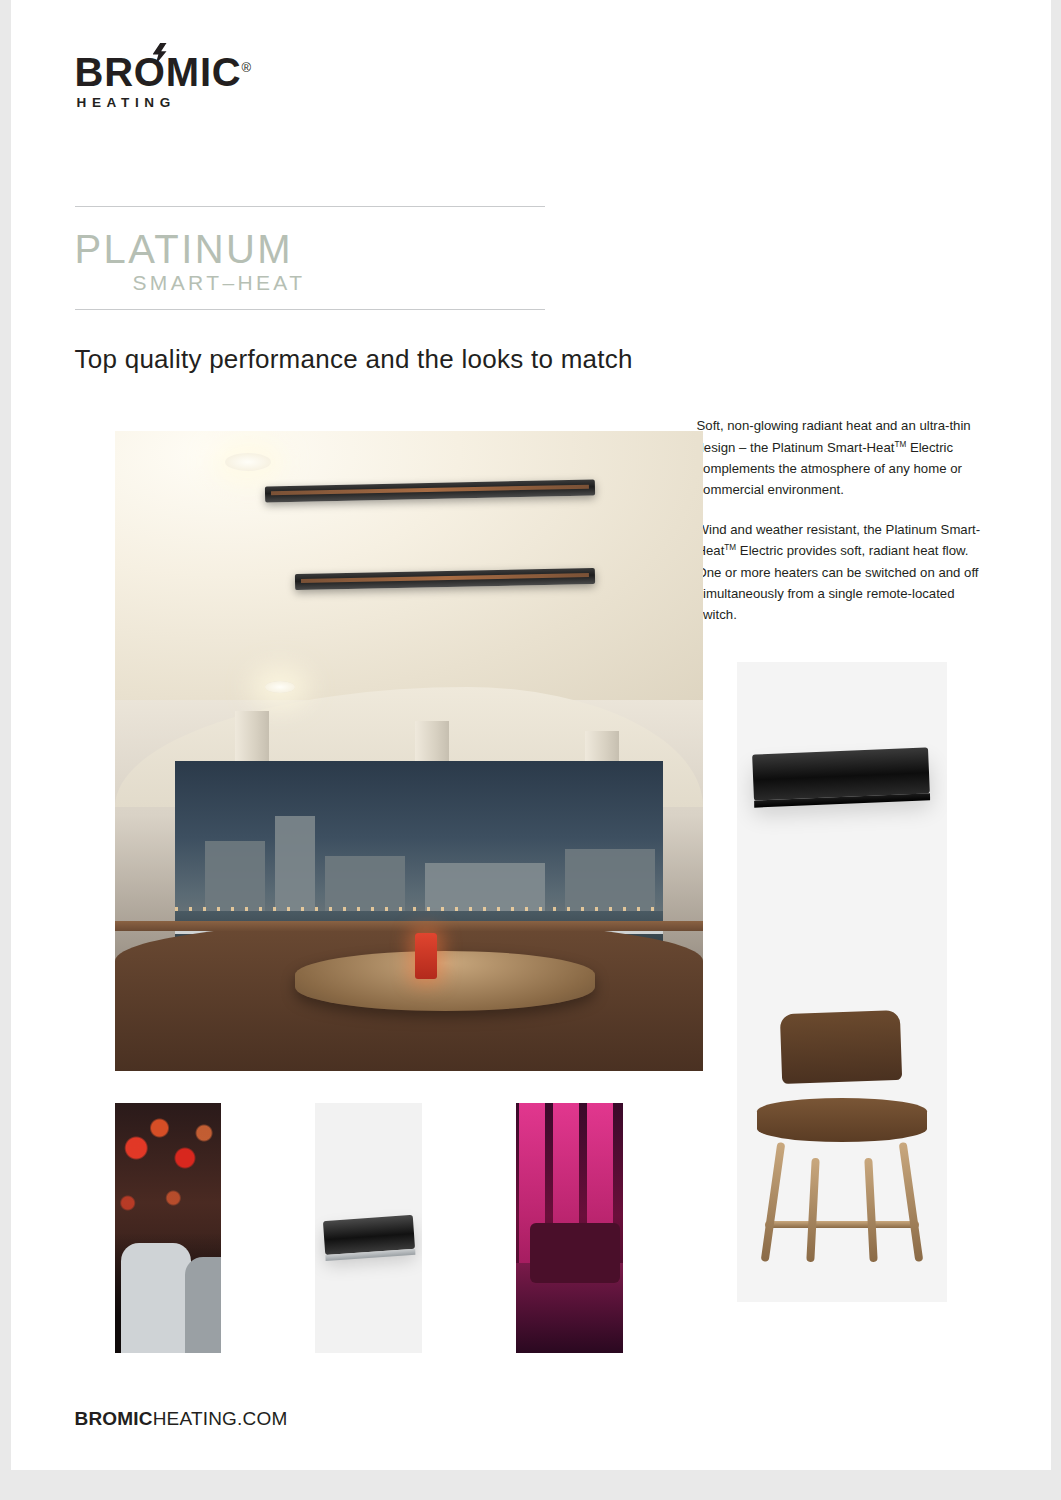BROMIC ®
HEATING
PLATINUM
SMART–HEAT
Top quality performance and the looks to match
Soft, non-glowing radiant heat and an ultra-thin design – the Platinum Smart-HeatTM Electric complements the atmosphere of any home or commercial environment.
Wind and weather resistant, the Platinum Smart-HeatTM Electric provides soft, radiant heat flow. One or more heaters can be switched on and off simultaneously from a single remote-located switch.
BROMIC HEATING.COM